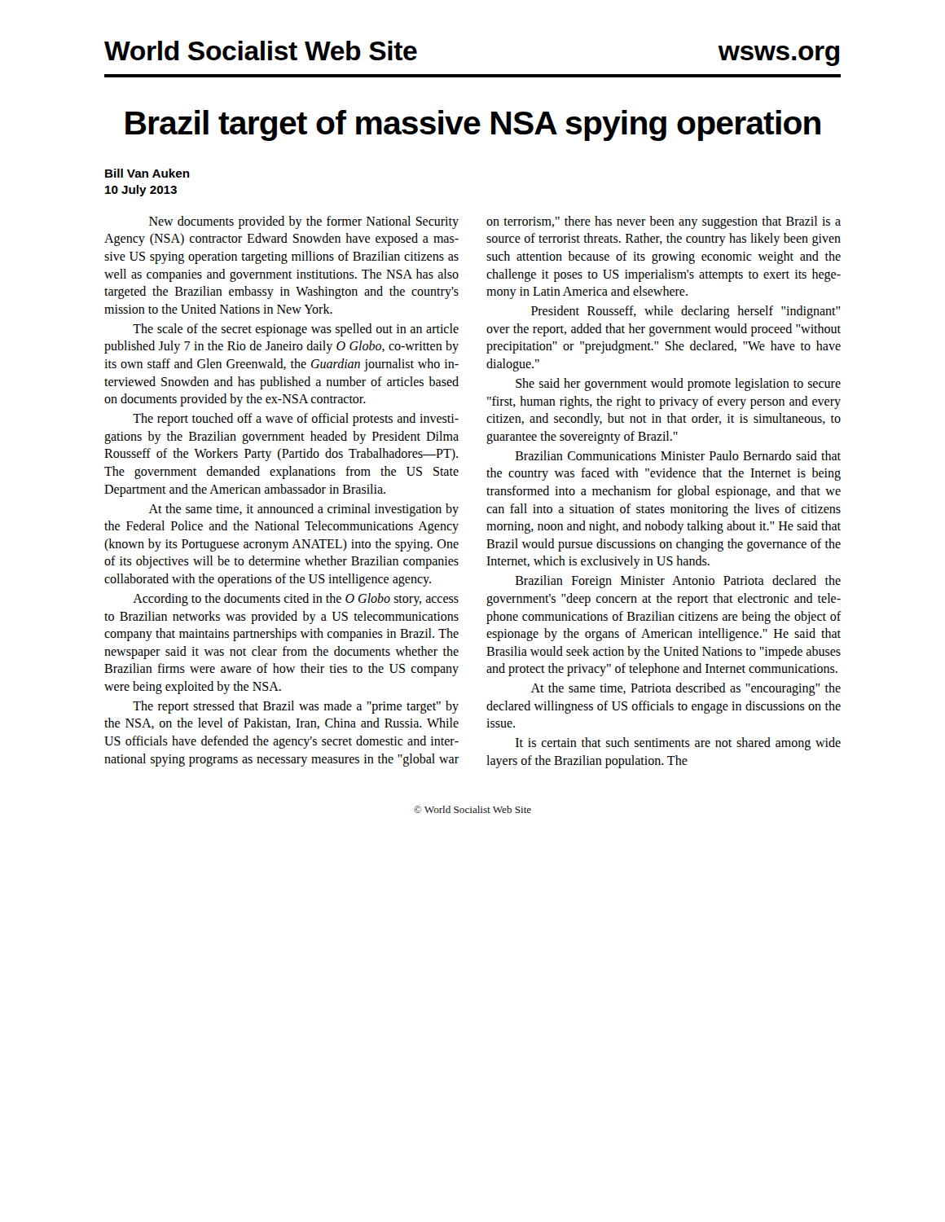World Socialist Web Site wsws.org
Brazil target of massive NSA spying operation
Bill Van Auken 10 July 2013
New documents provided by the former National Security Agency (NSA) contractor Edward Snowden have exposed a massive US spying operation targeting millions of Brazilian citizens as well as companies and government institutions. The NSA has also targeted the Brazilian embassy in Washington and the country's mission to the United Nations in New York.
The scale of the secret espionage was spelled out in an article published July 7 in the Rio de Janeiro daily O Globo, co-written by its own staff and Glen Greenwald, the Guardian journalist who interviewed Snowden and has published a number of articles based on documents provided by the ex-NSA contractor.
The report touched off a wave of official protests and investigations by the Brazilian government headed by President Dilma Rousseff of the Workers Party (Partido dos Trabalhadores—PT). The government demanded explanations from the US State Department and the American ambassador in Brasilia.
At the same time, it announced a criminal investigation by the Federal Police and the National Telecommunications Agency (known by its Portuguese acronym ANATEL) into the spying. One of its objectives will be to determine whether Brazilian companies collaborated with the operations of the US intelligence agency.
According to the documents cited in the O Globo story, access to Brazilian networks was provided by a US telecommunications company that maintains partnerships with companies in Brazil. The newspaper said it was not clear from the documents whether the Brazilian firms were aware of how their ties to the US company were being exploited by the NSA.
The report stressed that Brazil was made a "prime target" by the NSA, on the level of Pakistan, Iran, China and Russia. While US officials have defended the agency's secret domestic and international spying programs as necessary measures in the "global war on terrorism," there has never been any suggestion that Brazil is a source of terrorist threats. Rather, the country has likely been given such attention because of its growing economic weight and the challenge it poses to US imperialism's attempts to exert its hegemony in Latin America and elsewhere.
President Rousseff, while declaring herself "indignant" over the report, added that her government would proceed "without precipitation" or "prejudgment." She declared, "We have to have dialogue."
She said her government would promote legislation to secure "first, human rights, the right to privacy of every person and every citizen, and secondly, but not in that order, it is simultaneous, to guarantee the sovereignty of Brazil."
Brazilian Communications Minister Paulo Bernardo said that the country was faced with "evidence that the Internet is being transformed into a mechanism for global espionage, and that we can fall into a situation of states monitoring the lives of citizens morning, noon and night, and nobody talking about it." He said that Brazil would pursue discussions on changing the governance of the Internet, which is exclusively in US hands.
Brazilian Foreign Minister Antonio Patriota declared the government's "deep concern at the report that electronic and telephone communications of Brazilian citizens are being the object of espionage by the organs of American intelligence." He said that Brasilia would seek action by the United Nations to "impede abuses and protect the privacy" of telephone and Internet communications.
At the same time, Patriota described as "encouraging" the declared willingness of US officials to engage in discussions on the issue.
It is certain that such sentiments are not shared among wide layers of the Brazilian population. The
© World Socialist Web Site